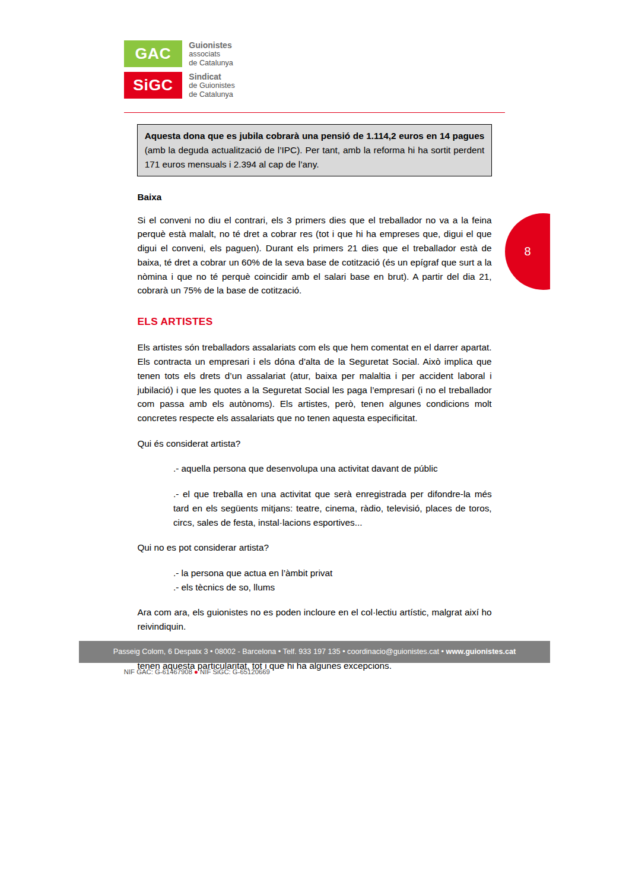GAC
Guionistes associats
de Catalunya
SiGC
Sindicat de Guionistes
de Catalunya
8
Aquesta dona que es jubila cobrarà una pensió de 1.114,2 euros en 14 pagues (amb la deguda actualització de l’IPC). Per tant, amb la reforma hi ha sortit perdent 171 euros mensuals i 2.394 al cap de l’any.
Baixa
Si el conveni no diu el contrari, els 3 primers dies que el treballador no va a la feina perquè està malalt, no té dret a cobrar res (tot i que hi ha empreses que, digui el que digui el conveni, els paguen). Durant els primers 21 dies que el treballador està de baixa, té dret a cobrar un 60% de la seva base de cotització (és un epígraf que surt a la nòmina i que no té perquè coincidir amb el salari base en brut). A partir del dia 21, cobrarà un 75% de la base de cotització.
ELS ARTISTES
Els artistes són treballadors assalariats com els que hem comentat en el darrer apartat. Els contracta un empresari i els dóna d’alta de la Seguretat Social. Això implica que tenen tots els drets d’un assalariat (atur, baixa per malaltia i per accident laboral i jubilació) i que les quotes a la Seguretat Social les paga l’empresari (i no el treballador com passa amb els autònoms). Els artistes, però, tenen algunes condicions molt concretes respecte els assalariats que no tenen aquesta especificitat.
Qui és considerat artista?
.- aquella persona que desenvolupa una activitat davant de públic
.- el que treballa en una activitat que serà enregistrada per difondre-la més tard en els següents mitjans: teatre, cinema, ràdio, televisió, places de toros, circs, sales de festa, instal·lacions esportives...
Qui no es pot considerar artista?
.- la persona que actua en l’àmbit privat
.- els tècnics de so, llums
Ara com ara, els guionistes no es poden incloure en el col·lectiu artístic, malgrat així ho reivindiquin.
Les condicions de l’artista són molt similars a les dels treballadors assalariats que no tenen aquesta particularitat, tot i que hi ha algunes excepcions.
Passeig Colom, 6 Despatx 3 • 08002 - Barcelona • Telf. 933 197 135 • coordinacio@guionistes.cat • www.guionistes.cat
NIF GAC: G-61467908 ● NIF SiGC: G-65120669